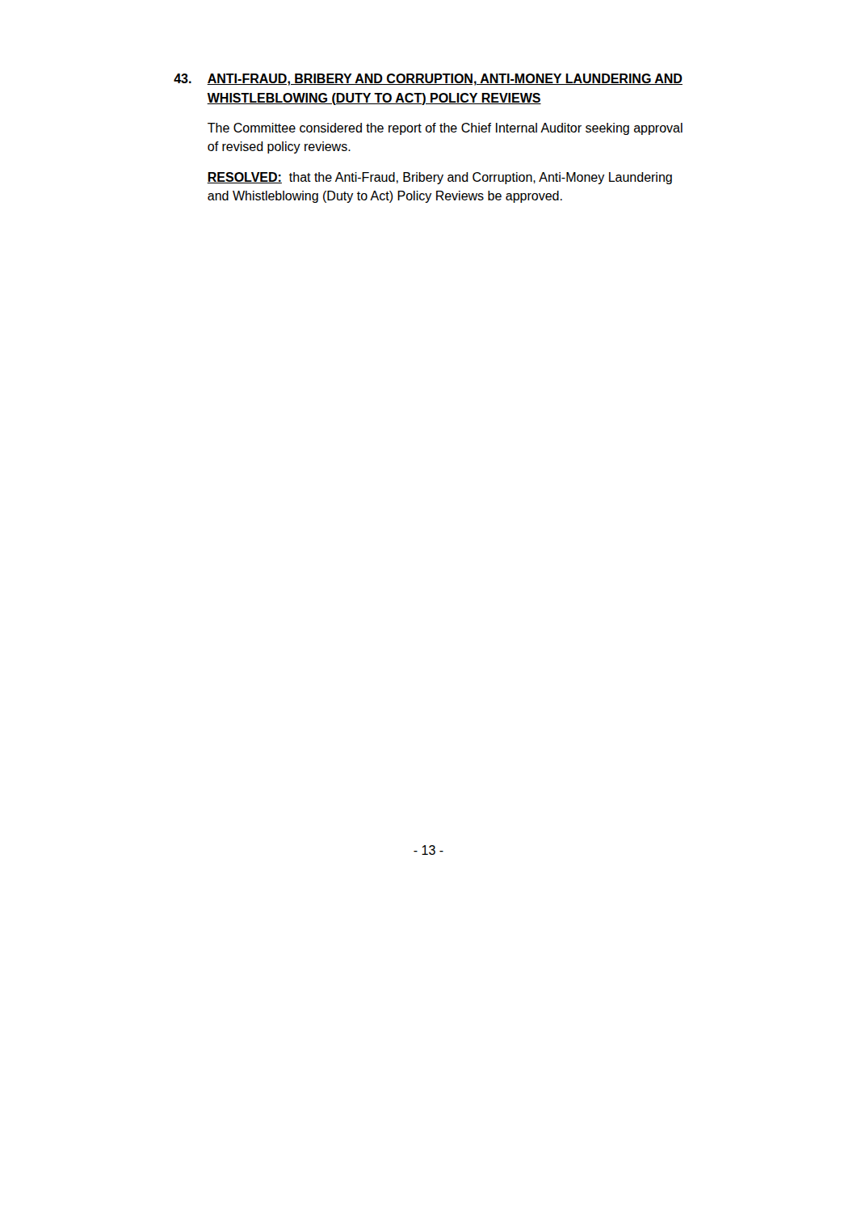43.
Anti-Fraud, Bribery and Corruption, Anti-Money Laundering and Whistleblowing (Duty to Act) Policy Reviews
The Committee considered the report of the Chief Internal Auditor seeking approval of revised policy reviews.
RESOLVED: that the Anti-Fraud, Bribery and Corruption, Anti-Money Laundering and Whistleblowing (Duty to Act) Policy Reviews be approved.
- 13 -